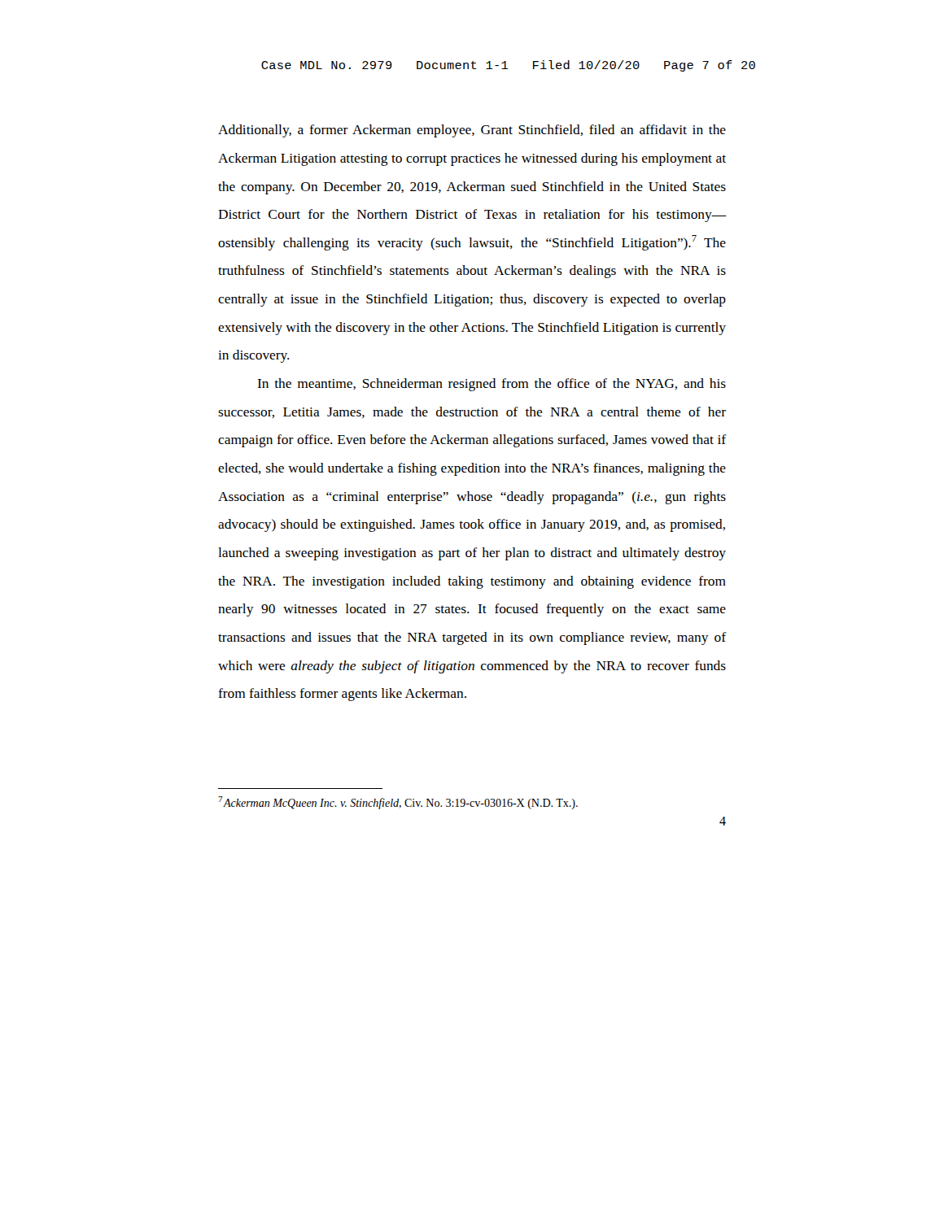Case MDL No. 2979 Document 1-1 Filed 10/20/20 Page 7 of 20
Additionally, a former Ackerman employee, Grant Stinchfield, filed an affidavit in the Ackerman Litigation attesting to corrupt practices he witnessed during his employment at the company. On December 20, 2019, Ackerman sued Stinchfield in the United States District Court for the Northern District of Texas in retaliation for his testimony—ostensibly challenging its veracity (such lawsuit, the “Stinchfield Litigation”).7 The truthfulness of Stinchfield’s statements about Ackerman’s dealings with the NRA is centrally at issue in the Stinchfield Litigation; thus, discovery is expected to overlap extensively with the discovery in the other Actions. The Stinchfield Litigation is currently in discovery.
In the meantime, Schneiderman resigned from the office of the NYAG, and his successor, Letitia James, made the destruction of the NRA a central theme of her campaign for office. Even before the Ackerman allegations surfaced, James vowed that if elected, she would undertake a fishing expedition into the NRA’s finances, maligning the Association as a “criminal enterprise” whose “deadly propaganda” (i.e., gun rights advocacy) should be extinguished. James took office in January 2019, and, as promised, launched a sweeping investigation as part of her plan to distract and ultimately destroy the NRA. The investigation included taking testimony and obtaining evidence from nearly 90 witnesses located in 27 states. It focused frequently on the exact same transactions and issues that the NRA targeted in its own compliance review, many of which were already the subject of litigation commenced by the NRA to recover funds from faithless former agents like Ackerman.
7 Ackerman McQueen Inc. v. Stinchfield, Civ. No. 3:19-cv-03016-X (N.D. Tx.).
4